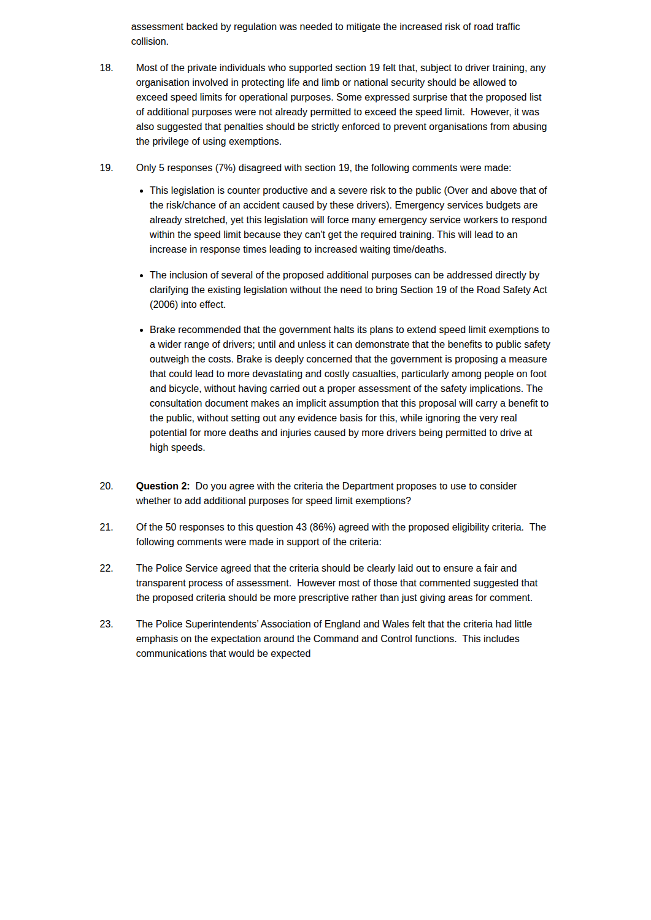assessment backed by regulation was needed to mitigate the increased risk of road traffic collision.
18.
Most of the private individuals who supported section 19 felt that, subject to driver training, any organisation involved in protecting life and limb or national security should be allowed to exceed speed limits for operational purposes. Some expressed surprise that the proposed list of additional purposes were not already permitted to exceed the speed limit. However, it was also suggested that penalties should be strictly enforced to prevent organisations from abusing the privilege of using exemptions.
19.
Only 5 responses (7%) disagreed with section 19, the following comments were made:
This legislation is counter productive and a severe risk to the public (Over and above that of the risk/chance of an accident caused by these drivers). Emergency services budgets are already stretched, yet this legislation will force many emergency service workers to respond within the speed limit because they can't get the required training. This will lead to an increase in response times leading to increased waiting time/deaths.
The inclusion of several of the proposed additional purposes can be addressed directly by clarifying the existing legislation without the need to bring Section 19 of the Road Safety Act (2006) into effect.
Brake recommended that the government halts its plans to extend speed limit exemptions to a wider range of drivers; until and unless it can demonstrate that the benefits to public safety outweigh the costs. Brake is deeply concerned that the government is proposing a measure that could lead to more devastating and costly casualties, particularly among people on foot and bicycle, without having carried out a proper assessment of the safety implications. The consultation document makes an implicit assumption that this proposal will carry a benefit to the public, without setting out any evidence basis for this, while ignoring the very real potential for more deaths and injuries caused by more drivers being permitted to drive at high speeds.
20.
Question 2: Do you agree with the criteria the Department proposes to use to consider whether to add additional purposes for speed limit exemptions?
21.
Of the 50 responses to this question 43 (86%) agreed with the proposed eligibility criteria. The following comments were made in support of the criteria:
22.
The Police Service agreed that the criteria should be clearly laid out to ensure a fair and transparent process of assessment. However most of those that commented suggested that the proposed criteria should be more prescriptive rather than just giving areas for comment.
23.
The Police Superintendents’ Association of England and Wales felt that the criteria had little emphasis on the expectation around the Command and Control functions. This includes communications that would be expected